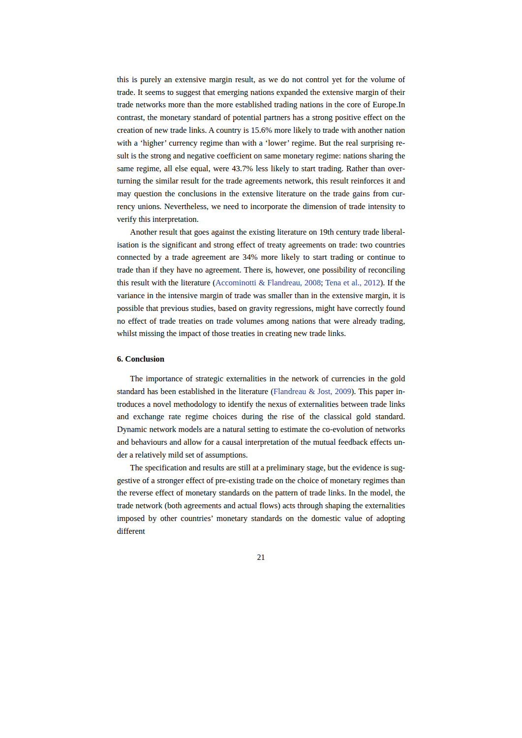this is purely an extensive margin result, as we do not control yet for the volume of trade. It seems to suggest that emerging nations expanded the extensive margin of their trade networks more than the more established trading nations in the core of Europe.In contrast, the monetary standard of potential partners has a strong positive effect on the creation of new trade links. A country is 15.6% more likely to trade with another nation with a ‘higher’ currency regime than with a ‘lower’ regime. But the real surprising result is the strong and negative coefficient on same monetary regime: nations sharing the same regime, all else equal, were 43.7% less likely to start trading. Rather than overturning the similar result for the trade agreements network, this result reinforces it and may question the conclusions in the extensive literature on the trade gains from currency unions. Nevertheless, we need to incorporate the dimension of trade intensity to verify this interpretation.
Another result that goes against the existing literature on 19th century trade liberalisation is the significant and strong effect of treaty agreements on trade: two countries connected by a trade agreement are 34% more likely to start trading or continue to trade than if they have no agreement. There is, however, one possibility of reconciling this result with the literature (Accominotti & Flandreau, 2008; Tena et al., 2012). If the variance in the intensive margin of trade was smaller than in the extensive margin, it is possible that previous studies, based on gravity regressions, might have correctly found no effect of trade treaties on trade volumes among nations that were already trading, whilst missing the impact of those treaties in creating new trade links.
6. Conclusion
The importance of strategic externalities in the network of currencies in the gold standard has been established in the literature (Flandreau & Jost, 2009). This paper introduces a novel methodology to identify the nexus of externalities between trade links and exchange rate regime choices during the rise of the classical gold standard. Dynamic network models are a natural setting to estimate the co-evolution of networks and behaviours and allow for a causal interpretation of the mutual feedback effects under a relatively mild set of assumptions.
The specification and results are still at a preliminary stage, but the evidence is suggestive of a stronger effect of pre-existing trade on the choice of monetary regimes than the reverse effect of monetary standards on the pattern of trade links. In the model, the trade network (both agreements and actual flows) acts through shaping the externalities imposed by other countries’ monetary standards on the domestic value of adopting different
21